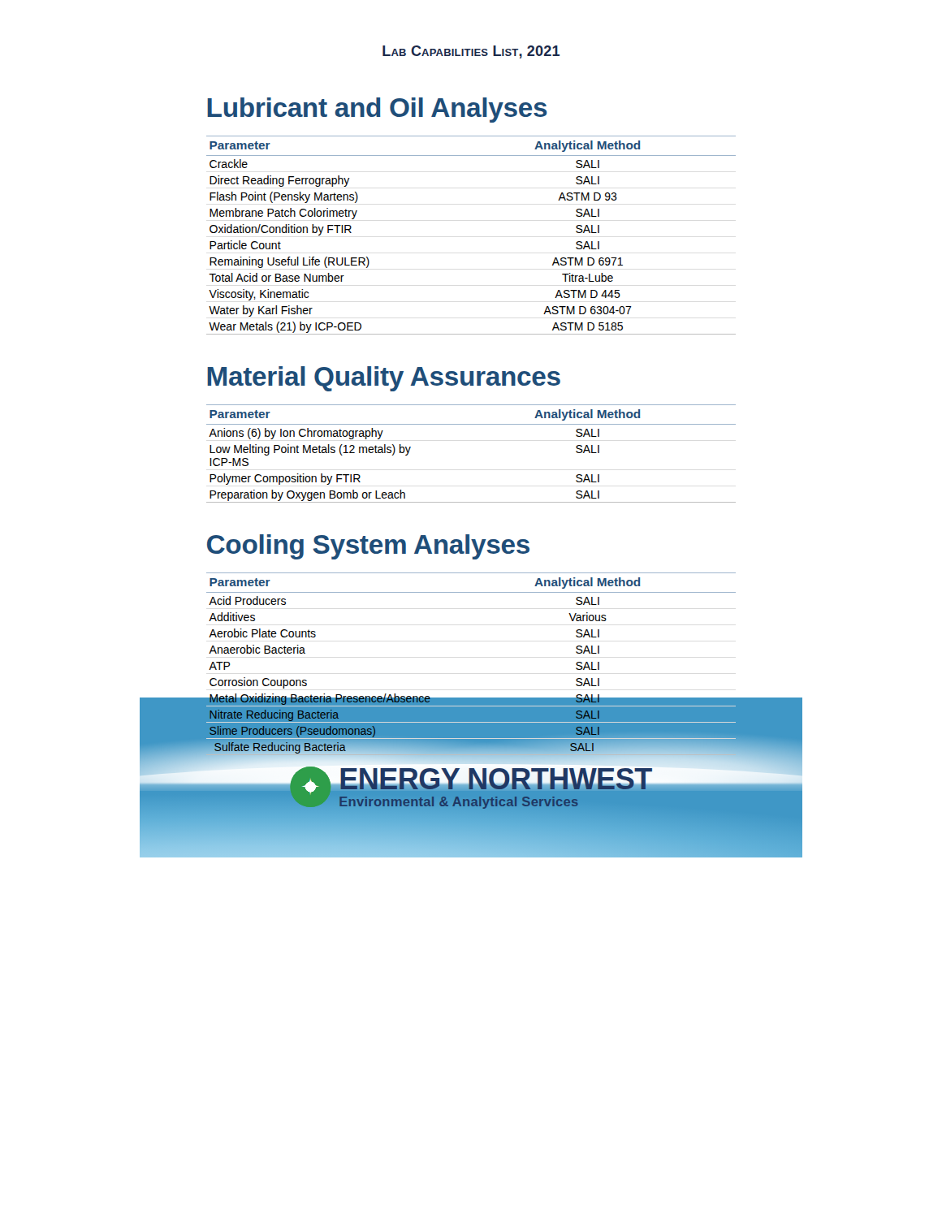Lab Capabilities List, 2021
Lubricant and Oil Analyses
| Parameter | Analytical Method |
| --- | --- |
| Crackle | SALI |
| Direct Reading Ferrography | SALI |
| Flash Point (Pensky Martens) | ASTM D 93 |
| Membrane Patch Colorimetry | SALI |
| Oxidation/Condition by FTIR | SALI |
| Particle Count | SALI |
| Remaining Useful Life (RULER) | ASTM D 6971 |
| Total Acid or Base Number | Titra-Lube |
| Viscosity, Kinematic | ASTM D 445 |
| Water by Karl Fisher | ASTM D 6304-07 |
| Wear Metals (21) by ICP-OED | ASTM D 5185 |
Material Quality Assurances
| Parameter | Analytical Method |
| --- | --- |
| Anions (6) by Ion Chromatography | SALI |
| Low Melting Point Metals (12 metals) by ICP-MS | SALI |
| Polymer Composition by FTIR | SALI |
| Preparation by Oxygen Bomb or Leach | SALI |
Cooling System Analyses
| Parameter | Analytical Method |
| --- | --- |
| Acid Producers | SALI |
| Additives | Various |
| Aerobic Plate Counts | SALI |
| Anaerobic Bacteria | SALI |
| ATP | SALI |
| Corrosion Coupons | SALI |
| Metal Oxidizing Bacteria Presence/Absence | SALI |
| Nitrate Reducing Bacteria | SALI |
| Slime Producers (Pseudomonas) | SALI |
| Sulfate Reducing Bacteria | SALI |
ENERGY NORTHWEST
Environmental & Analytical Services